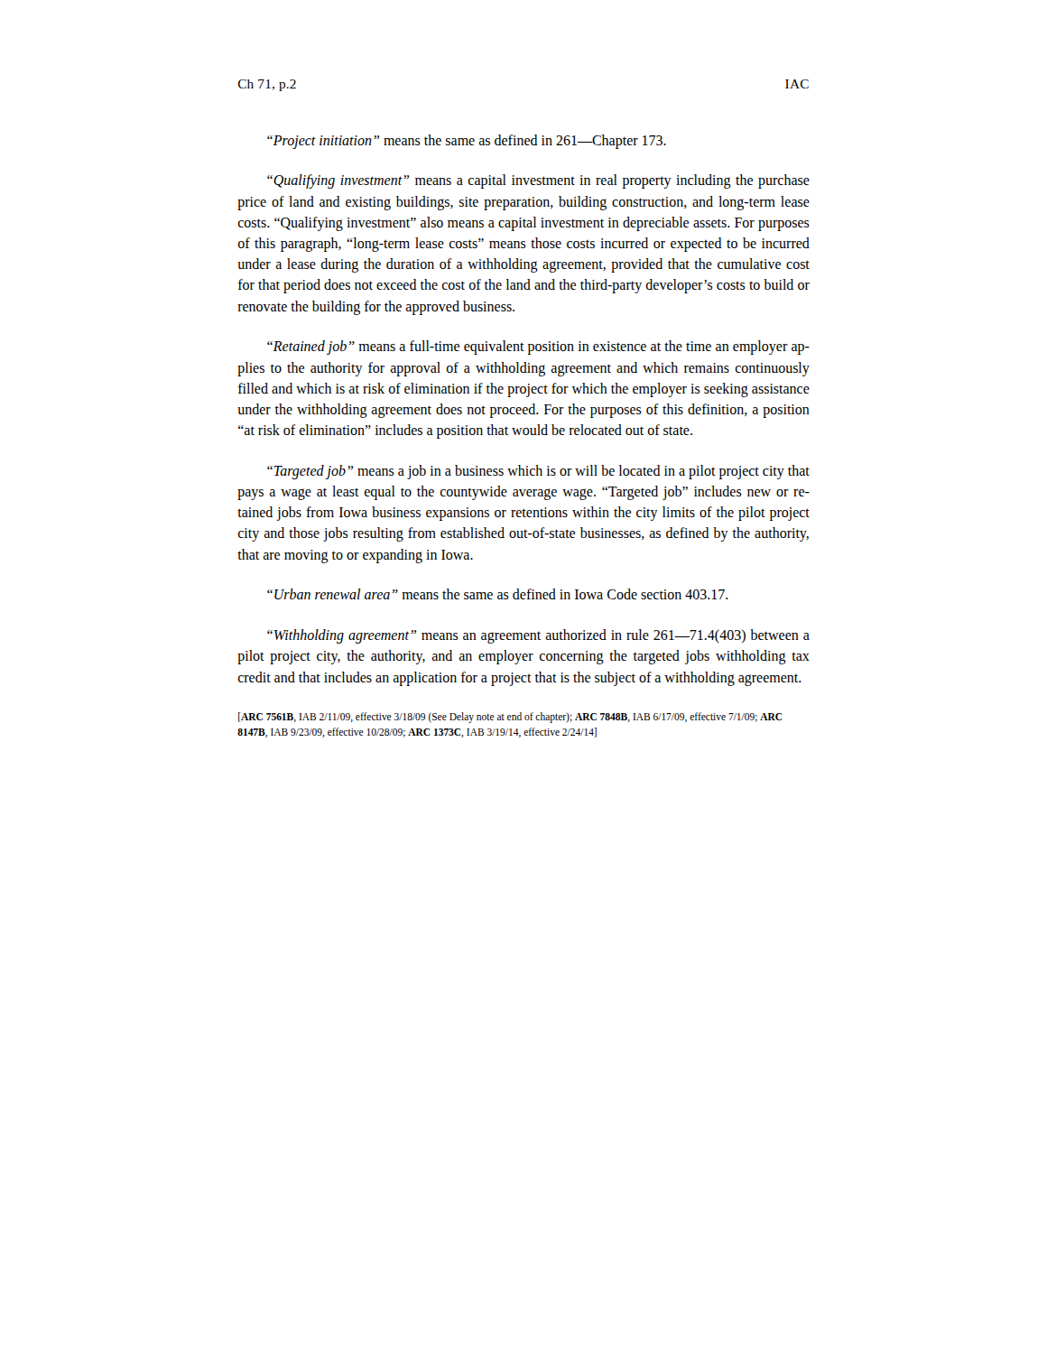Ch 71, p.2
IAC
“Project initiation” means the same as defined in 261—Chapter 173.
“Qualifying investment” means a capital investment in real property including the purchase price of land and existing buildings, site preparation, building construction, and long-term lease costs. “Qualifying investment” also means a capital investment in depreciable assets. For purposes of this paragraph, “long-term lease costs” means those costs incurred or expected to be incurred under a lease during the duration of a withholding agreement, provided that the cumulative cost for that period does not exceed the cost of the land and the third-party developer’s costs to build or renovate the building for the approved business.
“Retained job” means a full-time equivalent position in existence at the time an employer applies to the authority for approval of a withholding agreement and which remains continuously filled and which is at risk of elimination if the project for which the employer is seeking assistance under the withholding agreement does not proceed. For the purposes of this definition, a position “at risk of elimination” includes a position that would be relocated out of state.
“Targeted job” means a job in a business which is or will be located in a pilot project city that pays a wage at least equal to the countywide average wage. “Targeted job” includes new or retained jobs from Iowa business expansions or retentions within the city limits of the pilot project city and those jobs resulting from established out-of-state businesses, as defined by the authority, that are moving to or expanding in Iowa.
“Urban renewal area” means the same as defined in Iowa Code section 403.17.
“Withholding agreement” means an agreement authorized in rule 261—71.4(403) between a pilot project city, the authority, and an employer concerning the targeted jobs withholding tax credit and that includes an application for a project that is the subject of a withholding agreement.
[ARC 7561B, IAB 2/11/09, effective 3/18/09 (See Delay note at end of chapter); ARC 7848B, IAB 6/17/09, effective 7/1/09; ARC 8147B, IAB 9/23/09, effective 10/28/09; ARC 1373C, IAB 3/19/14, effective 2/24/14]